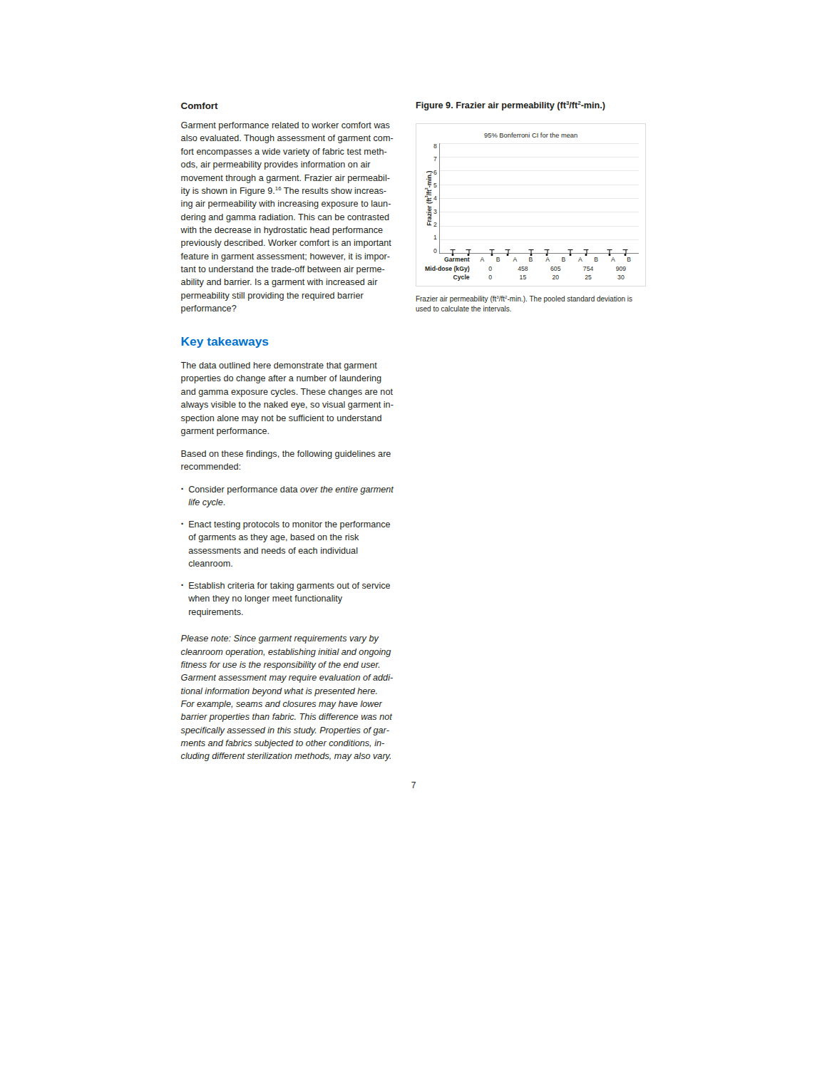Comfort
Garment performance related to worker comfort was also evaluated. Though assessment of garment comfort encompasses a wide variety of fabric test methods, air permeability provides information on air movement through a garment. Frazier air permeability is shown in Figure 9.16 The results show increasing air permeability with increasing exposure to laundering and gamma radiation. This can be contrasted with the decrease in hydrostatic head performance previously described. Worker comfort is an important feature in garment assessment; however, it is important to understand the trade-off between air permeability and barrier. Is a garment with increased air permeability still providing the required barrier performance?
Key takeaways
The data outlined here demonstrate that garment properties do change after a number of laundering and gamma exposure cycles. These changes are not always visible to the naked eye, so visual garment inspection alone may not be sufficient to understand garment performance.
Based on these findings, the following guidelines are recommended:
Consider performance data over the entire garment life cycle.
Enact testing protocols to monitor the performance of garments as they age, based on the risk assessments and needs of each individual cleanroom.
Establish criteria for taking garments out of service when they no longer meet functionality requirements.
Please note: Since garment requirements vary by cleanroom operation, establishing initial and ongoing fitness for use is the responsibility of the end user. Garment assessment may require evaluation of additional information beyond what is presented here. For example, seams and closures may have lower barrier properties than fabric. This difference was not specifically assessed in this study. Properties of garments and fabrics subjected to other conditions, including different sterilization methods, may also vary.
Figure 9. Frazier air permeability (ft3/ft2-min.)
95% Bonferroni CI for the mean
Frazier (ft3/ft2-min.)
8
7
6
5
4
3
2
1
0
Garment
A
B
A
B
A
B
A
B
A
B
Mid-dose (kGy)
0
458
605
754
909
Cycle
0
15
20
25
30
Frazier air permeability (ft3/ft2-min.). The pooled standard deviation is used to calculate the intervals.
7